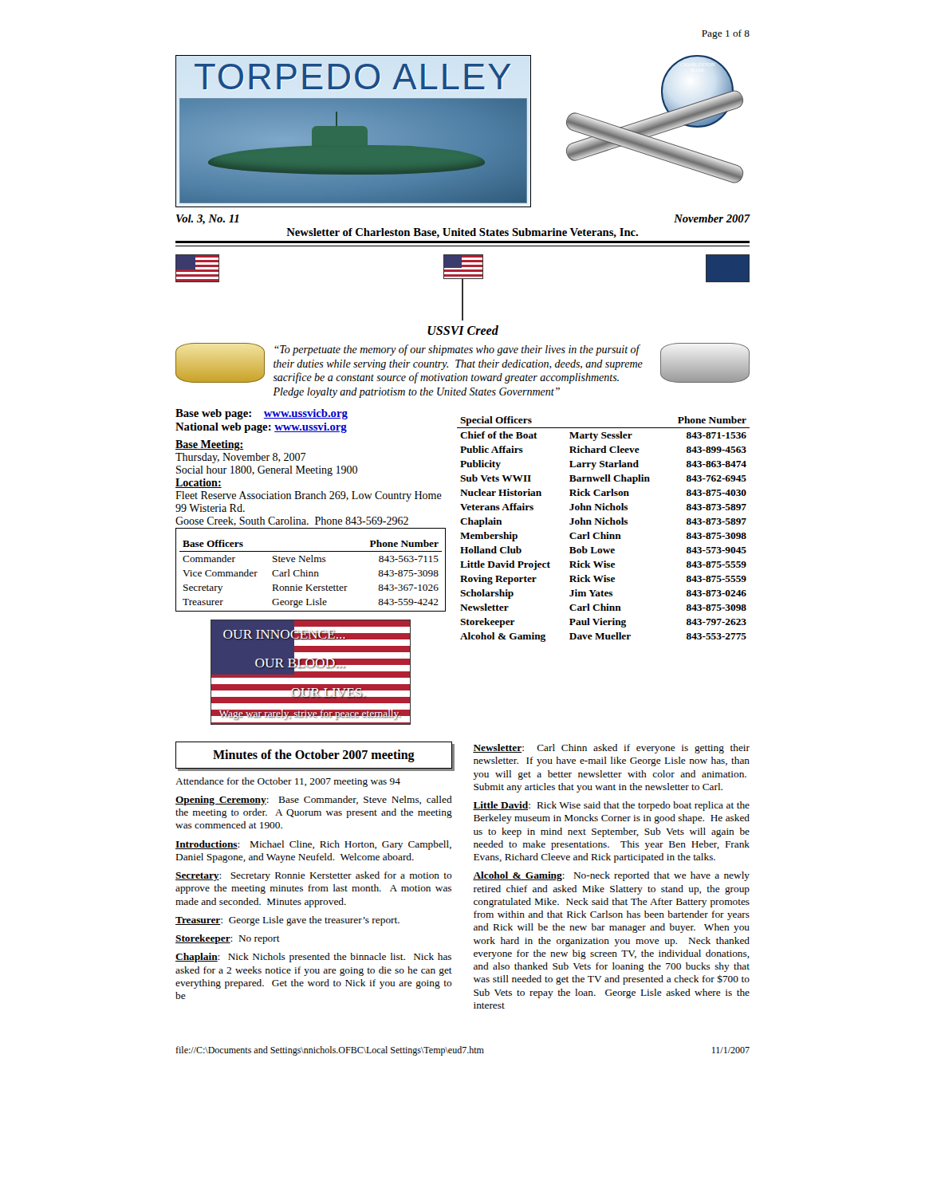Page 1 of 8
TORPEDO ALLEY
CHARLESTON
BASE
Vol. 3, No. 11 November 2007
Newsletter of Charleston Base, United States Submarine Veterans, Inc.
USSVI Creed
“To perpetuate the memory of our shipmates who gave their lives in the pursuit of their duties while serving their country. That their dedication, deeds, and supreme sacrifice be a constant source of motivation toward greater accomplishments. Pledge loyalty and patriotism to the United States Government”
Base web page: www.ussvicb.org
National web page: www.ussvi.org
Base Meeting:
Thursday, November 8, 2007
Social hour 1800, General Meeting 1900
Location:
Fleet Reserve Association Branch 269, Low Country Home
99 Wisteria Rd.
Goose Creek, South Carolina. Phone 843-569-2962
| Base Officers | Phone Number |
| --- | --- |
| Commander | Steve Nelms | 843-563-7115 |
| Vice Commander | Carl Chinn | 843-875-3098 |
| Secretary | Ronnie Kerstetter | 843-367-1026 |
| Treasurer | George Lisle | 843-559-4242 |
OUR INNOCENCE...
OUR BLOOD...
OUR LIVES.
Wage war rarely, strive for peace eternally.
| Special Officers | Phone Number |
| --- | --- |
| Chief of the Boat | Marty Sessler | 843-871-1536 |
| Public Affairs | Richard Cleeve | 843-899-4563 |
| Publicity | Larry Starland | 843-863-8474 |
| Sub Vets WWII | Barnwell Chaplin | 843-762-6945 |
| Nuclear Historian | Rick Carlson | 843-875-4030 |
| Veterans Affairs | John Nichols | 843-873-5897 |
| Chaplain | John Nichols | 843-873-5897 |
| Membership | Carl Chinn | 843-875-3098 |
| Holland Club | Bob Lowe | 843-573-9045 |
| Little David Project | Rick Wise | 843-875-5559 |
| Roving Reporter | Rick Wise | 843-875-5559 |
| Scholarship | Jim Yates | 843-873-0246 |
| Newsletter | Carl Chinn | 843-875-3098 |
| Storekeeper | Paul Viering | 843-797-2623 |
| Alcohol & Gaming | Dave Mueller | 843-553-2775 |
Minutes of the October 2007 meeting
Attendance for the October 11, 2007 meeting was 94
Opening Ceremony: Base Commander, Steve Nelms, called the meeting to order. A Quorum was present and the meeting was commenced at 1900.
Introductions: Michael Cline, Rich Horton, Gary Campbell, Daniel Spagone, and Wayne Neufeld. Welcome aboard.
Secretary: Secretary Ronnie Kerstetter asked for a motion to approve the meeting minutes from last month. A motion was made and seconded. Minutes approved.
Treasurer: George Lisle gave the treasurer’s report.
Storekeeper: No report
Chaplain: Nick Nichols presented the binnacle list. Nick has asked for a 2 weeks notice if you are going to die so he can get everything prepared. Get the word to Nick if you are going to be
Newsletter: Carl Chinn asked if everyone is getting their newsletter. If you have e-mail like George Lisle now has, than you will get a better newsletter with color and animation. Submit any articles that you want in the newsletter to Carl.
Little David: Rick Wise said that the torpedo boat replica at the Berkeley museum in Moncks Corner is in good shape. He asked us to keep in mind next September, Sub Vets will again be needed to make presentations. This year Ben Heber, Frank Evans, Richard Cleeve and Rick participated in the talks.
Alcohol & Gaming: No-neck reported that we have a newly retired chief and asked Mike Slattery to stand up, the group congratulated Mike. Neck said that The After Battery promotes from within and that Rick Carlson has been bartender for years and Rick will be the new bar manager and buyer. When you work hard in the organization you move up. Neck thanked everyone for the new big screen TV, the individual donations, and also thanked Sub Vets for loaning the 700 bucks shy that was still needed to get the TV and presented a check for $700 to Sub Vets to repay the loan. George Lisle asked where is the interest
file://C:\Documents and Settings\nnichols.OFBC\Local Settings\Temp\eud7.htm 11/1/2007